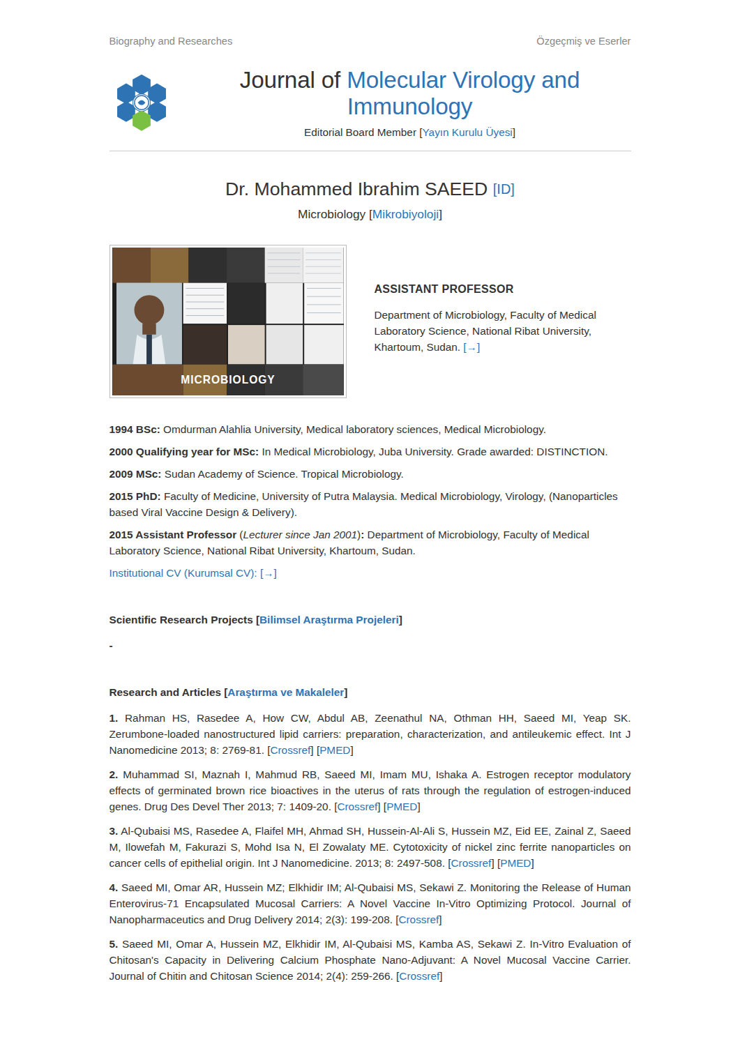Biography and Researches Özgeçmiş ve Eserler
Journal of Molecular Virology and Immunology
Editorial Board Member [Yayın Kurulu Üyesi]
Dr. Mohammed Ibrahim SAEED [ID]
Microbiology [Mikrobiyoloji]
MICROBIOLOGY
ASSISTANT PROFESSOR
Department of Microbiology, Faculty of Medical Laboratory Science, National Ribat University, Khartoum, Sudan. [→]
1994 BSc: Omdurman Alahlia University, Medical laboratory sciences, Medical Microbiology.
2000 Qualifying year for MSc: In Medical Microbiology, Juba University. Grade awarded: DISTINCTION.
2009 MSc: Sudan Academy of Science. Tropical Microbiology.
2015 PhD: Faculty of Medicine, University of Putra Malaysia. Medical Microbiology, Virology, (Nanoparticles based Viral Vaccine Design & Delivery).
2015 Assistant Professor (Lecturer since Jan 2001): Department of Microbiology, Faculty of Medical Laboratory Science, National Ribat University, Khartoum, Sudan.
Institutional CV (Kurumsal CV): [→]
Scientific Research Projects [Bilimsel Araştırma Projeleri]
-
Research and Articles [Araştırma ve Makaleler]
1. Rahman HS, Rasedee A, How CW, Abdul AB, Zeenathul NA, Othman HH, Saeed MI, Yeap SK. Zerumbone-loaded nanostructured lipid carriers: preparation, characterization, and antileukemic effect. Int J Nanomedicine 2013; 8: 2769-81. [Crossref] [PMED]
2. Muhammad SI, Maznah I, Mahmud RB, Saeed MI, Imam MU, Ishaka A. Estrogen receptor modulatory effects of germinated brown rice bioactives in the uterus of rats through the regulation of estrogen-induced genes. Drug Des Devel Ther 2013; 7: 1409-20. [Crossref] [PMED]
3. Al-Qubaisi MS, Rasedee A, Flaifel MH, Ahmad SH, Hussein-Al-Ali S, Hussein MZ, Eid EE, Zainal Z, Saeed M, Ilowefah M, Fakurazi S, Mohd Isa N, El Zowalaty ME. Cytotoxicity of nickel zinc ferrite nanoparticles on cancer cells of epithelial origin. Int J Nanomedicine. 2013; 8: 2497-508. [Crossref] [PMED]
4. Saeed MI, Omar AR, Hussein MZ; Elkhidir IM; Al-Qubaisi MS, Sekawi Z. Monitoring the Release of Human Enterovirus-71 Encapsulated Mucosal Carriers: A Novel Vaccine In-Vitro Optimizing Protocol. Journal of Nanopharmaceutics and Drug Delivery 2014; 2(3): 199-208. [Crossref]
5. Saeed MI, Omar A, Hussein MZ, Elkhidir IM, Al-Qubaisi MS, Kamba AS, Sekawi Z. In-Vitro Evaluation of Chitosan's Capacity in Delivering Calcium Phosphate Nano-Adjuvant: A Novel Mucosal Vaccine Carrier. Journal of Chitin and Chitosan Science 2014; 2(4): 259-266. [Crossref]